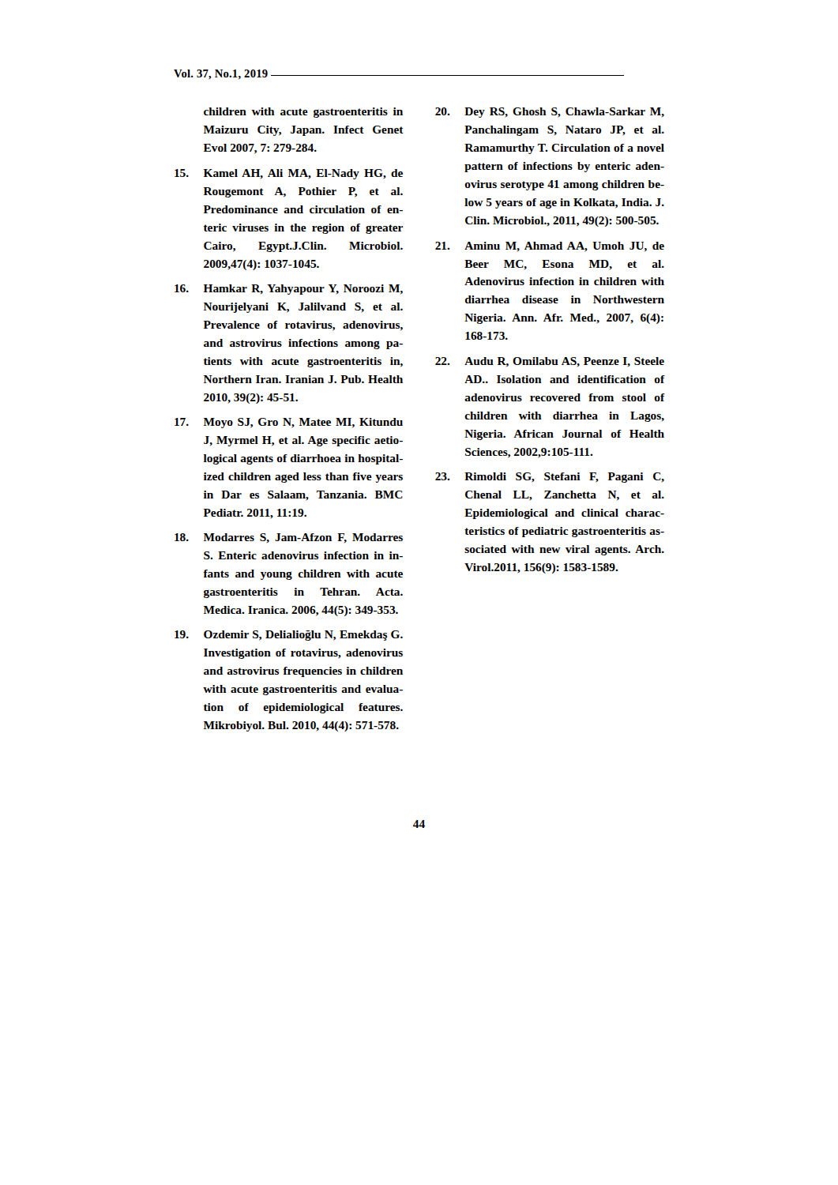Vol. 37, No.1, 2019
children with acute gastroenteritis in Maizuru City, Japan. Infect Genet Evol 2007, 7: 279-284.
15. Kamel AH, Ali MA, El-Nady HG, de Rougemont A, Pothier P, et al. Predominance and circulation of enteric viruses in the region of greater Cairo, Egypt.J.Clin. Microbiol. 2009,47(4): 1037-1045.
16. Hamkar R, Yahyapour Y, Noroozi M, Nourijelyani K, Jalilvand S, et al. Prevalence of rotavirus, adenovirus, and astrovirus infections among patients with acute gastroenteritis in, Northern Iran. Iranian J. Pub. Health 2010, 39(2): 45-51.
17. Moyo SJ, Gro N, Matee MI, Kitundu J, Myrmel H, et al. Age specific aetiological agents of diarrhoea in hospitalized children aged less than five years in Dar es Salaam, Tanzania. BMC Pediatr. 2011, 11:19.
18. Modarres S, Jam-Afzon F, Modarres S. Enteric adenovirus infection in infants and young children with acute gastroenteritis in Tehran. Acta. Medica. Iranica. 2006, 44(5): 349-353.
19. Ozdemir S, Delialioğlu N, Emekdaş G. Investigation of rotavirus, adenovirus and astrovirus frequencies in children with acute gastroenteritis and evaluation of epidemiological features. Mikrobiyol. Bul. 2010, 44(4): 571-578.
20. Dey RS, Ghosh S, Chawla-Sarkar M, Panchalingam S, Nataro JP, et al. Ramamurthy T. Circulation of a novel pattern of infections by enteric adenovirus serotype 41 among children below 5 years of age in Kolkata, India. J. Clin. Microbiol., 2011, 49(2): 500-505.
21. Aminu M, Ahmad AA, Umoh JU, de Beer MC, Esona MD, et al. Adenovirus infection in children with diarrhea disease in Northwestern Nigeria. Ann. Afr. Med., 2007, 6(4): 168-173.
22. Audu R, Omilabu AS, Peenze I, Steele AD.. Isolation and identification of adenovirus recovered from stool of children with diarrhea in Lagos, Nigeria. African Journal of Health Sciences, 2002,9:105-111.
23. Rimoldi SG, Stefani F, Pagani C, Chenal LL, Zanchetta N, et al. Epidemiological and clinical characteristics of pediatric gastroenteritis associated with new viral agents. Arch. Virol.2011, 156(9): 1583-1589.
44